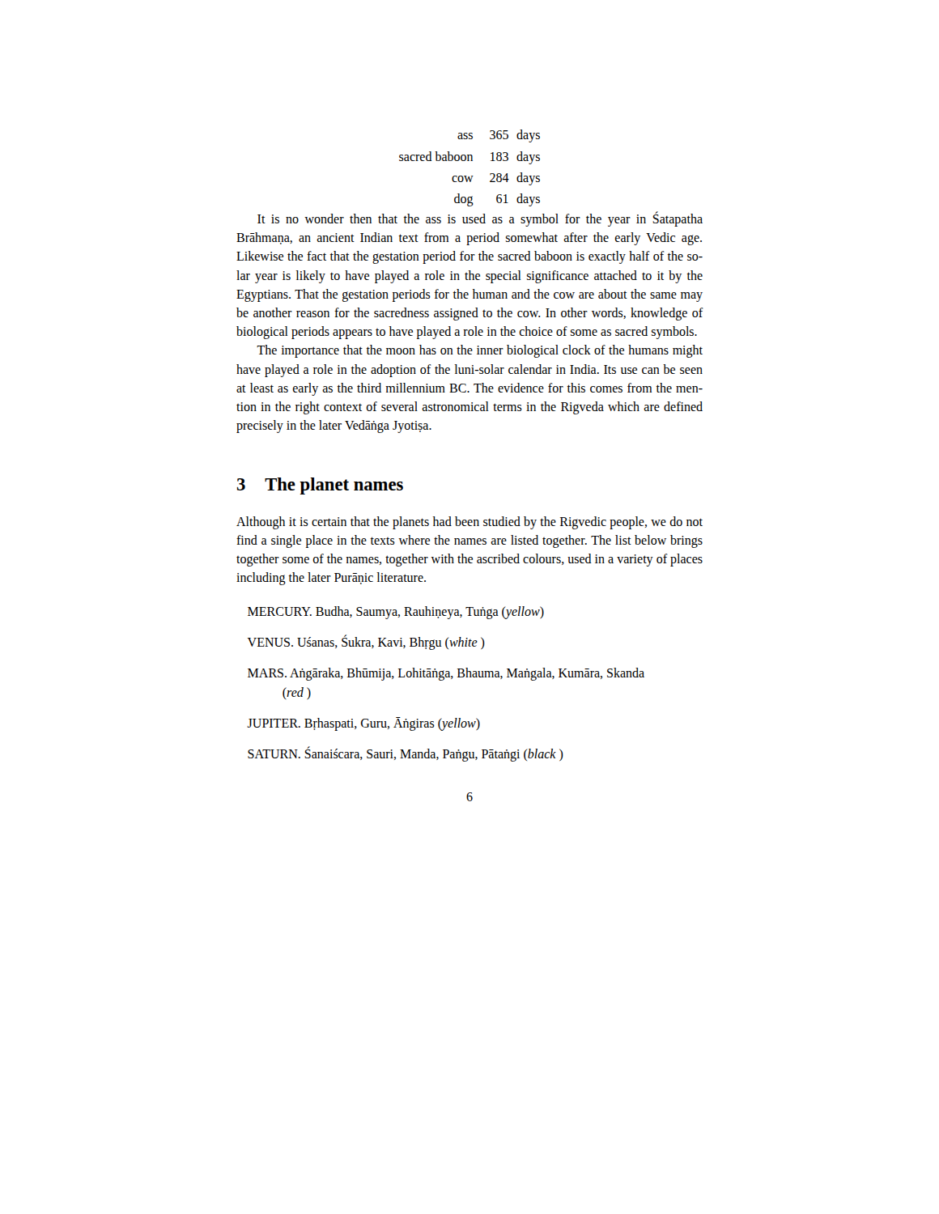| ass | 365 | days |
| sacred baboon | 183 | days |
| cow | 284 | days |
| dog | 61 | days |
It is no wonder then that the ass is used as a symbol for the year in Śatapatha Brāhmaṇa, an ancient Indian text from a period somewhat after the early Vedic age. Likewise the fact that the gestation period for the sacred baboon is exactly half of the solar year is likely to have played a role in the special significance attached to it by the Egyptians. That the gestation periods for the human and the cow are about the same may be another reason for the sacredness assigned to the cow. In other words, knowledge of biological periods appears to have played a role in the choice of some as sacred symbols.
The importance that the moon has on the inner biological clock of the humans might have played a role in the adoption of the luni-solar calendar in India. Its use can be seen at least as early as the third millennium BC. The evidence for this comes from the mention in the right context of several astronomical terms in the Rigveda which are defined precisely in the later Vedāṅga Jyotiṣa.
3 The planet names
Although it is certain that the planets had been studied by the Rigvedic people, we do not find a single place in the texts where the names are listed together. The list below brings together some of the names, together with the ascribed colours, used in a variety of places including the later Purāṇic literature.
MERCURY. Budha, Saumya, Rauhiṇeya, Tuṅga (yellow)
VENUS. Uśanas, Śukra, Kavi, Bhṛgu (white )
MARS. Aṅgāraka, Bhūmija, Lohitāṅga, Bhauma, Maṅgala, Kumāra, Skanda(red )
JUPITER. Bṛhaspati, Guru, Āṅgiras (yellow)
SATURN. Śanaiścara, Sauri, Manda, Paṅgu, Pātaṅgi (black )
6